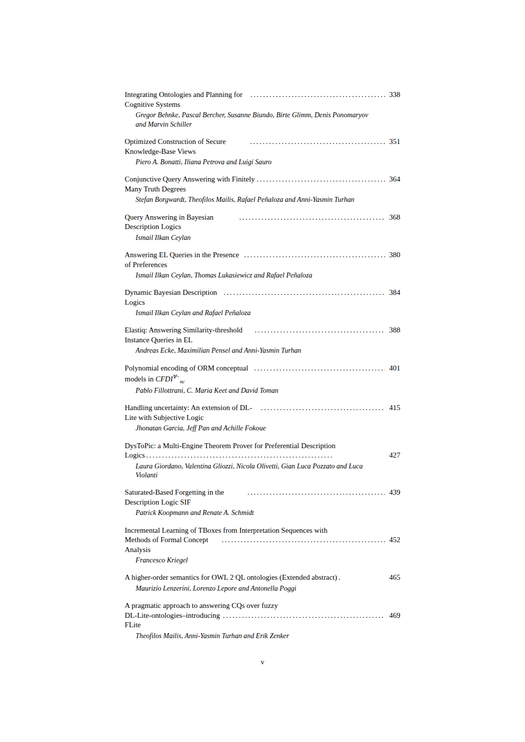Integrating Ontologies and Planning for Cognitive Systems ........................................................... 338
Gregor Behnke, Pascal Bercher, Susanne Biundo, Birte Glimm, Denis Ponomaryov and Marvin Schiller
Optimized Construction of Secure Knowledge-Base Views ........................................................... 351
Piero A. Bonatti, Iliana Petrova and Luigi Sauro
Conjunctive Query Answering with Finitely Many Truth Degrees ........................................................... 364
Stefan Borgwardt, Theofilos Mailis, Rafael Peñaloza and Anni-Yasmin Turhan
Query Answering in Bayesian Description Logics ........................................................... 368
Ismail Ilkan Ceylan
Answering EL Queries in the Presence of Preferences ........................................................... 380
Ismail Ilkan Ceylan, Thomas Lukasiewicz and Rafael Peñaloza
Dynamic Bayesian Description Logics ........................................................... 384
Ismail Ilkan Ceylan and Rafael Peñaloza
Elastiq: Answering Similarity-threshold Instance Queries in EL ........................................................... 388
Andreas Ecke, Maximilian Pensel and Anni-Yasmin Turhan
Polynomial encoding of ORM conceptual models in CFDI∀−nc ........................................................... 401
Pablo Fillottrani, C. Maria Keet and David Toman
Handling uncertainty: An extension of DL-Lite with Subjective Logic ........................................................... 415
Jhonatan Garcia, Jeff Pan and Achille Fokoue
DysToPic: a Multi-Engine Theorem Prover for Preferential Description
Logics ........................................................... 427
Laura Giordano, Valentina Gliozzi, Nicola Olivetti, Gian Luca Pozzato and Luca Violanti
Saturated-Based Forgetting in the Description Logic SIF ........................................................... 439
Patrick Koopmann and Renate A. Schmidt
Incremental Learning of TBoxes from Interpretation Sequences with
Methods of Formal Concept Analysis ........................................................... 452
Francesco Kriegel
A higher-order semantics for OWL 2 QL ontologies (Extended abstract) . 465
Maurizio Lenzerini, Lorenzo Lepore and Antonella Poggi
A pragmatic approach to answering CQs over fuzzy
DL-Lite-ontologies–introducing FLite ........................................................... 469
Theofilos Mailis, Anni-Yasmin Turhan and Erik Zenker
v